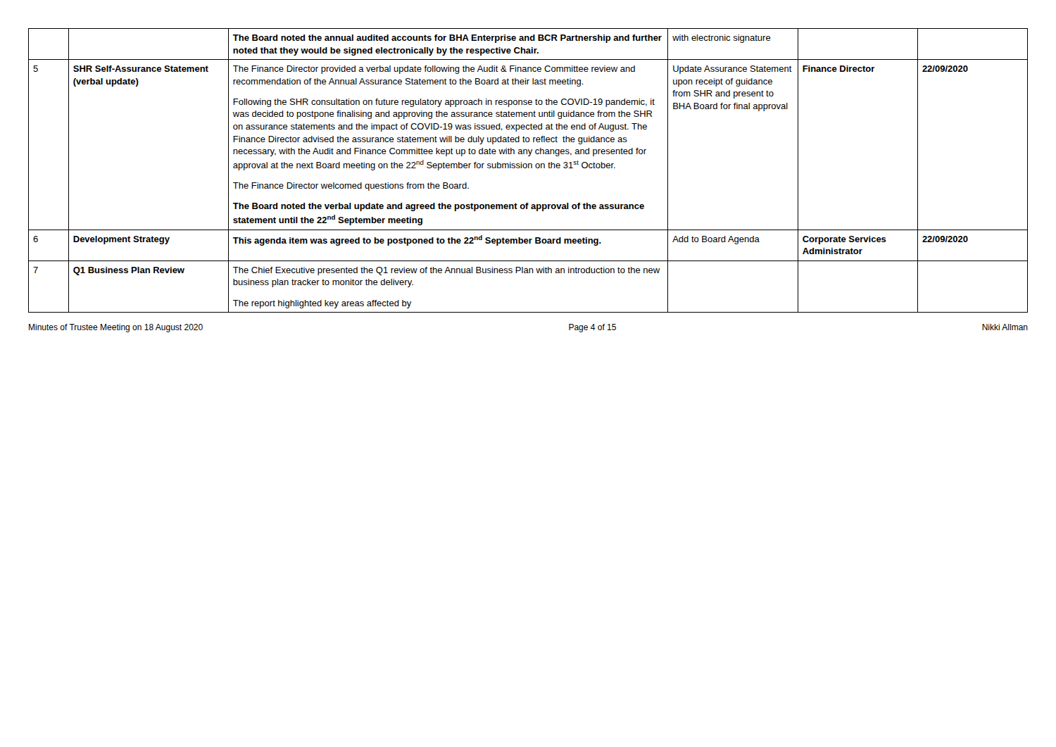| | | The Board noted the annual audited accounts for BHA Enterprise and BCR Partnership and further noted that they would be signed electronically by the respective Chair. | with electronic signature | | |
| 5 | SHR Self-Assurance Statement (verbal update) | The Finance Director provided a verbal update following the Audit & Finance Committee review and recommendation of the Annual Assurance Statement to the Board at their last meeting. Following the SHR consultation on future regulatory approach in response to the COVID-19 pandemic, it was decided to postpone finalising and approving the assurance statement until guidance from the SHR on assurance statements and the impact of COVID-19 was issued, expected at the end of August. The Finance Director advised the assurance statement will be duly updated to reflect the guidance as necessary, with the Audit and Finance Committee kept up to date with any changes, and presented for approval at the next Board meeting on the 22 nd September for submission on the 31 st October. The Finance Director welcomed questions from the Board. The Board noted the verbal update and agreed the postponement of approval of the assurance statement until the 22 nd September meeting | Update Assurance Statement upon receipt of guidance from SHR and present to BHA Board for final approval | Finance Director | 22/09/2020 |
| 6 | Development Strategy | This agenda item was agreed to be postponed to the 22 nd September Board meeting. | Add to Board Agenda | Corporate Services Administrator | 22/09/2020 |
| 7 | Q1 Business Plan Review | The Chief Executive presented the Q1 review of the Annual Business Plan with an introduction to the new business plan tracker to monitor the delivery. The report highlighted key areas affected by | | | |
Minutes of Trustee Meeting on 18 August 2020 Page 4 of 15 Nikki Allman